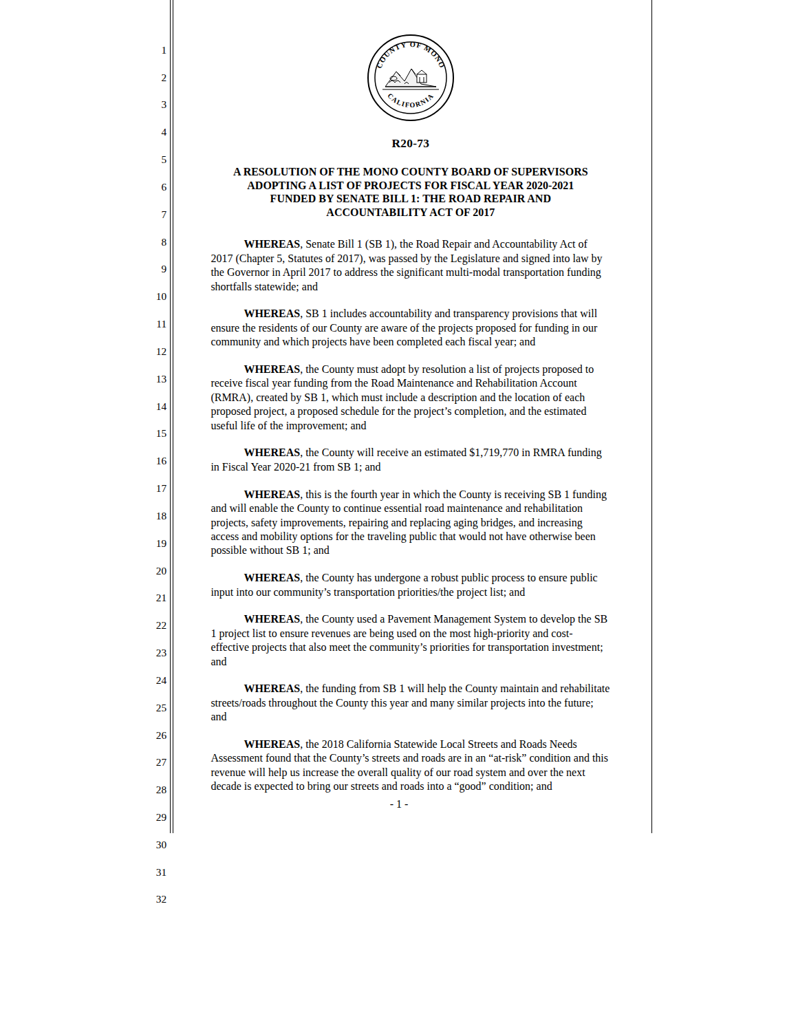1
2
3
4
5
6
7
8
9
10
11
12
13
14
15
16
17
18
19
20
21
22
23
24
25
26
27
28
29
30
31
32
COUNTY OF MONO CALIFORNIA
R20-73
A RESOLUTION OF THE MONO COUNTY BOARD OF SUPERVISORS
ADOPTING A LIST OF PROJECTS FOR FISCAL YEAR 2020-2021
FUNDED BY SENATE BILL 1: THE ROAD REPAIR AND
ACCOUNTABILITY ACT OF 2017
WHEREAS, Senate Bill 1 (SB 1), the Road Repair and Accountability Act of 2017 (Chapter 5, Statutes of 2017), was passed by the Legislature and signed into law by the Governor in April 2017 to address the significant multi-modal transportation funding shortfalls statewide; and
WHEREAS, SB 1 includes accountability and transparency provisions that will ensure the residents of our County are aware of the projects proposed for funding in our community and which projects have been completed each fiscal year; and
WHEREAS, the County must adopt by resolution a list of projects proposed to receive fiscal year funding from the Road Maintenance and Rehabilitation Account (RMRA), created by SB 1, which must include a description and the location of each proposed project, a proposed schedule for the project’s completion, and the estimated useful life of the improvement; and
WHEREAS, the County will receive an estimated $1,719,770 in RMRA funding in Fiscal Year 2020-21 from SB 1; and
WHEREAS, this is the fourth year in which the County is receiving SB 1 funding and will enable the County to continue essential road maintenance and rehabilitation projects, safety improvements, repairing and replacing aging bridges, and increasing access and mobility options for the traveling public that would not have otherwise been possible without SB 1; and
WHEREAS, the County has undergone a robust public process to ensure public input into our community’s transportation priorities/the project list; and
WHEREAS, the County used a Pavement Management System to develop the SB 1 project list to ensure revenues are being used on the most high-priority and cost-effective projects that also meet the community’s priorities for transportation investment; and
WHEREAS, the funding from SB 1 will help the County maintain and rehabilitate streets/roads throughout the County this year and many similar projects into the future; and
WHEREAS, the 2018 California Statewide Local Streets and Roads Needs Assessment found that the County’s streets and roads are in an “at-risk” condition and this revenue will help us increase the overall quality of our road system and over the next decade is expected to bring our streets and roads into a “good” condition; and
- 1 -